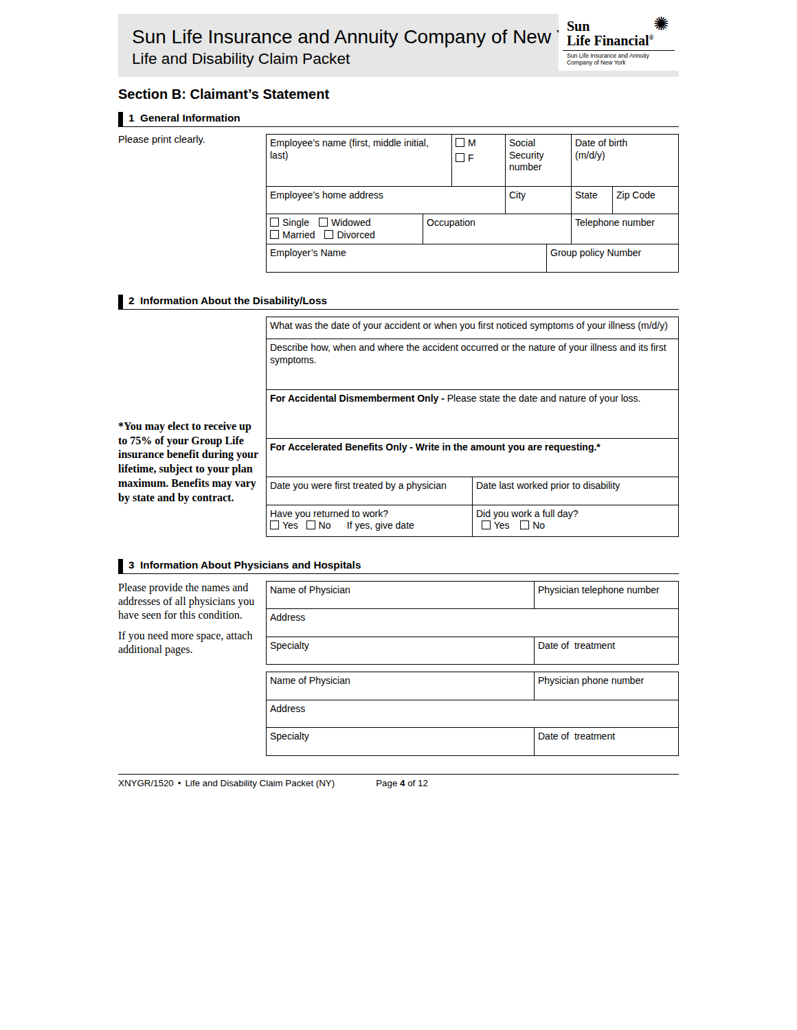Sun Life Insurance and Annuity Company of New York
Life and Disability Claim Packet
✺
Sun
Life Financial®
Sun Life Insurance and Annuity
Company of New York
Section B: Claimant’s Statement
1 General Information
Please print clearly.
| Employee’s name (first, middle initial, last) | M F | Social Security number | Date of birth (m/d/y) |
| Employee’s home address | City | State | Zip Code |
| Single Widowed Married Divorced | Occupation | Telephone number |
| Employer’s Name | Group policy Number |
2 Information About the Disability/Loss
*You may elect to receive up to 75% of your Group Life insurance benefit during your lifetime, subject to your plan maximum. Benefits may vary by state and by contract.
| What was the date of your accident or when you first noticed symptoms of your illness (m/d/y) |
| Describe how, when and where the accident occurred or the nature of your illness and its first symptoms. |
| For Accidental Dismemberment Only - Please state the date and nature of your loss. |
| For Accelerated Benefits Only - Write in the amount you are requesting.* |
| Date you were first treated by a physician | Date last worked prior to disability |
| Have you returned to work? Yes No If yes, give date | Did you work a full day? Yes No |
3 Information About Physicians and Hospitals
Please provide the names and addresses of all physicians you have seen for this condition.
If you need more space, attach additional pages.
| Name of Physician | Physician telephone number |
| Address |
| Specialty | Date of treatment |
| Name of Physician | Physician phone number |
| Address |
| Specialty | Date of treatment |
XNYGR/1520•Life and Disability Claim Packet (NY)
Page 4 of 12